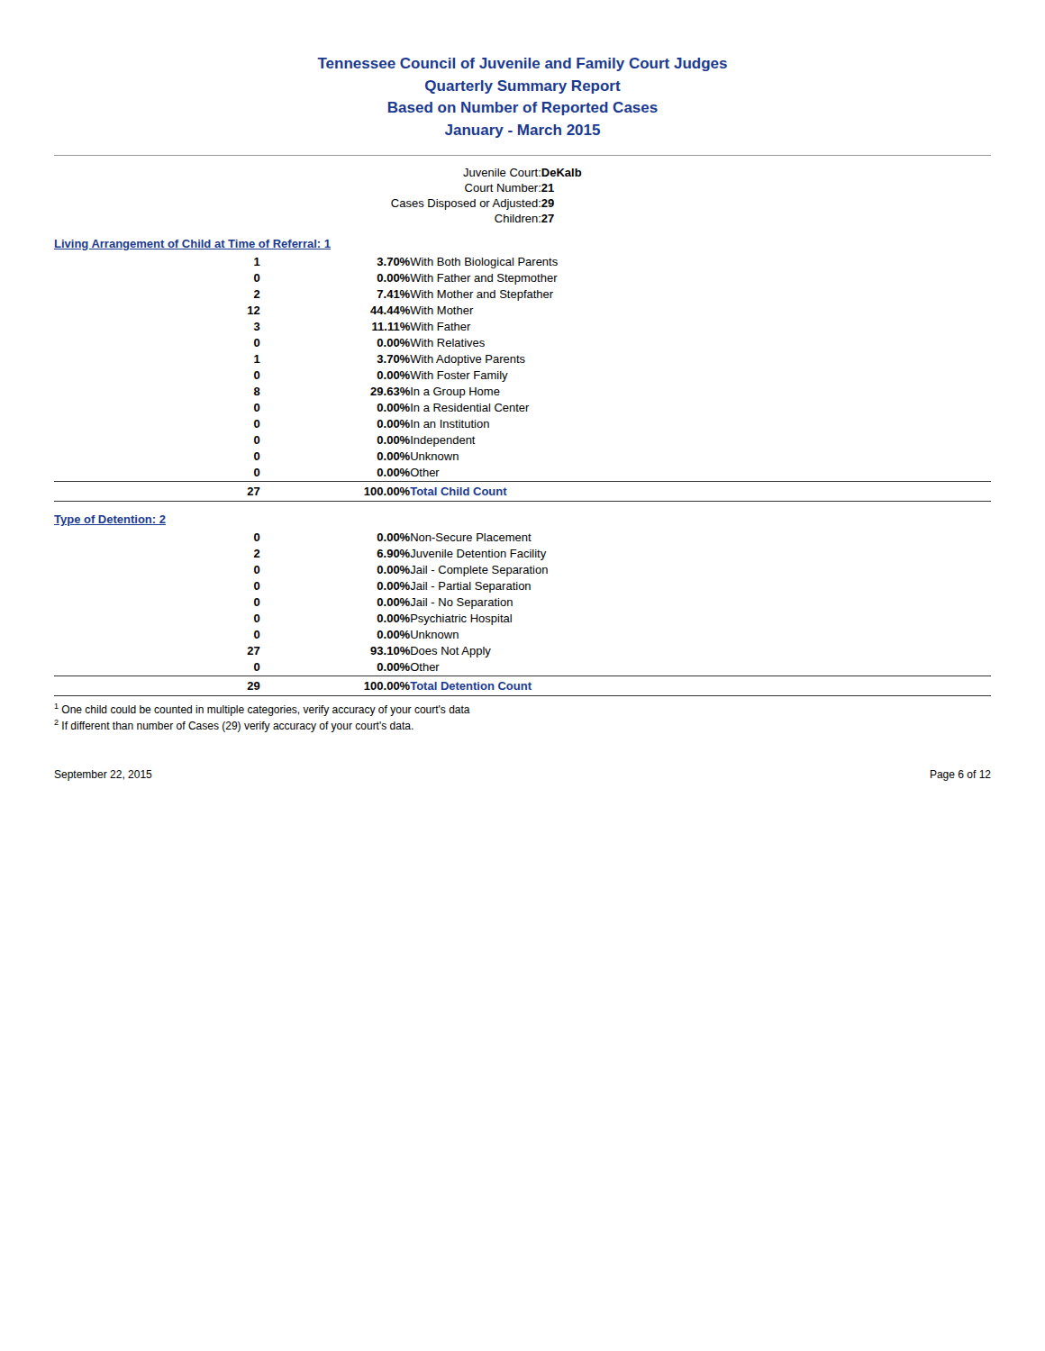Tennessee Council of Juvenile and Family Court Judges
Quarterly Summary Report
Based on Number of Reported Cases
January - March 2015
| Juvenile Court: | DeKalb |
| Court Number: | 21 |
| Cases Disposed or Adjusted: | 29 |
| Children: | 27 |
Living Arrangement of Child at Time of Referral: 1
| 1 | 3.70% | With Both Biological Parents |
| 0 | 0.00% | With Father and Stepmother |
| 2 | 7.41% | With Mother and Stepfather |
| 12 | 44.44% | With Mother |
| 3 | 11.11% | With Father |
| 0 | 0.00% | With Relatives |
| 1 | 3.70% | With Adoptive Parents |
| 0 | 0.00% | With Foster Family |
| 8 | 29.63% | In a Group Home |
| 0 | 0.00% | In a Residential Center |
| 0 | 0.00% | In an Institution |
| 0 | 0.00% | Independent |
| 0 | 0.00% | Unknown |
| 0 | 0.00% | Other |
| 27 | 100.00% | Total Child Count |
Type of Detention: 2
| 0 | 0.00% | Non-Secure Placement |
| 2 | 6.90% | Juvenile Detention Facility |
| 0 | 0.00% | Jail - Complete Separation |
| 0 | 0.00% | Jail - Partial Separation |
| 0 | 0.00% | Jail - No Separation |
| 0 | 0.00% | Psychiatric Hospital |
| 0 | 0.00% | Unknown |
| 27 | 93.10% | Does Not Apply |
| 0 | 0.00% | Other |
| 29 | 100.00% | Total Detention Count |
1 One child could be counted in multiple categories, verify accuracy of your court's data
2 If different than number of Cases (29) verify accuracy of your court's data.
September 22, 2015
Page 6 of 12